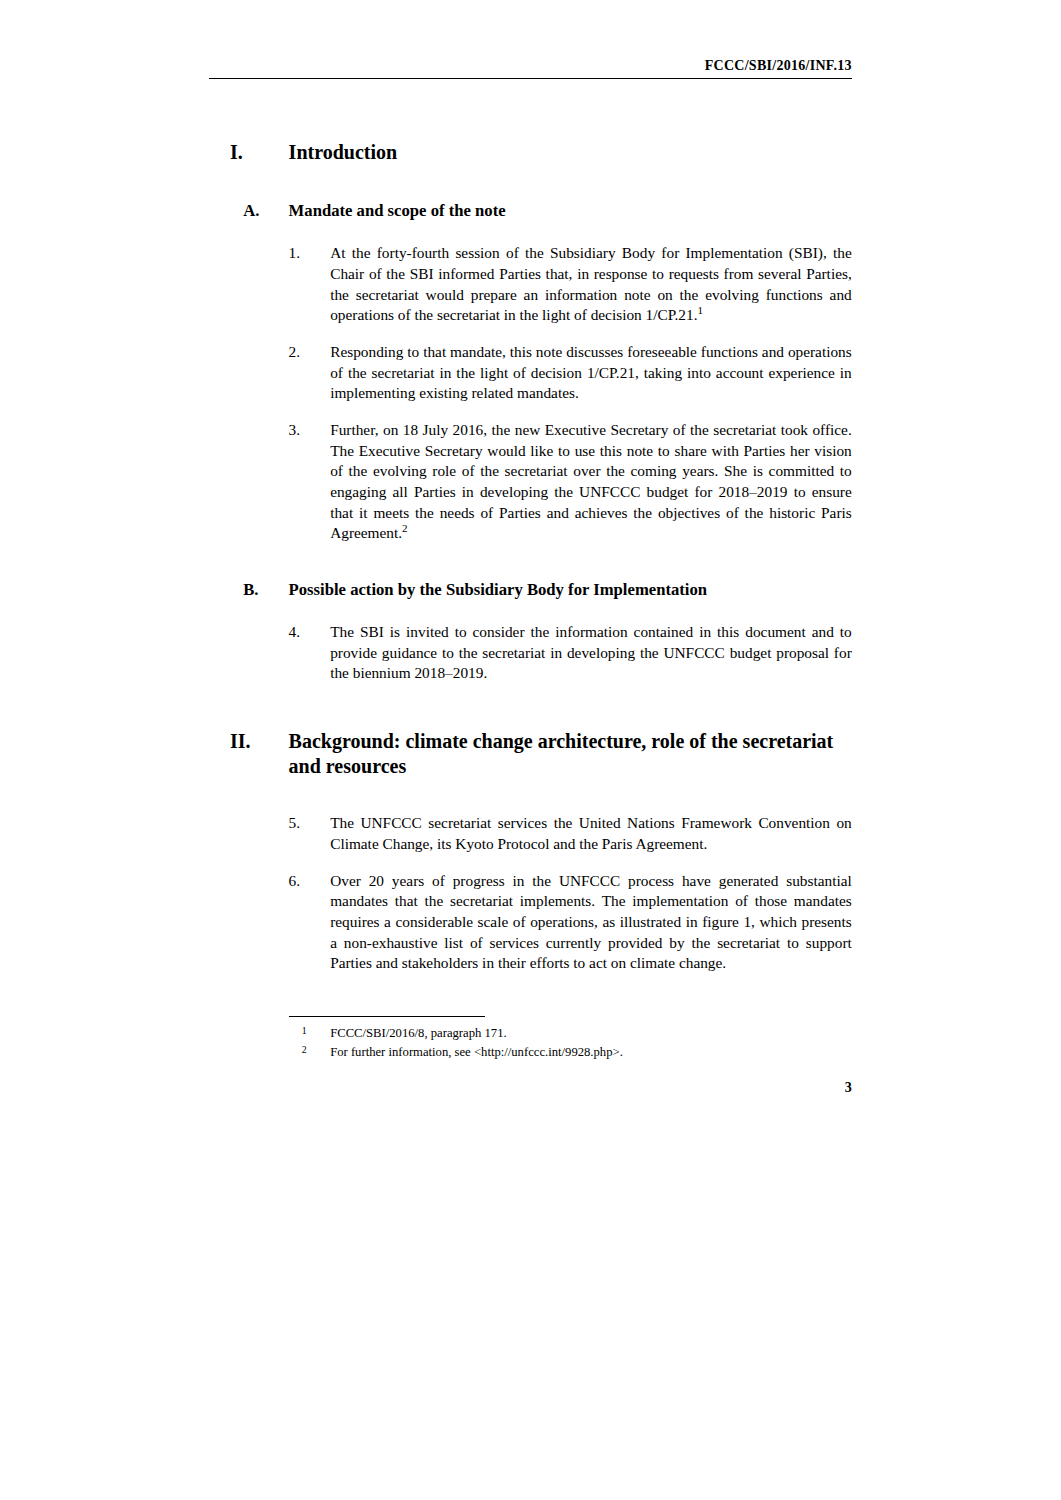FCCC/SBI/2016/INF.13
I. Introduction
A. Mandate and scope of the note
1. At the forty-fourth session of the Subsidiary Body for Implementation (SBI), the Chair of the SBI informed Parties that, in response to requests from several Parties, the secretariat would prepare an information note on the evolving functions and operations of the secretariat in the light of decision 1/CP.21.1
2. Responding to that mandate, this note discusses foreseeable functions and operations of the secretariat in the light of decision 1/CP.21, taking into account experience in implementing existing related mandates.
3. Further, on 18 July 2016, the new Executive Secretary of the secretariat took office. The Executive Secretary would like to use this note to share with Parties her vision of the evolving role of the secretariat over the coming years. She is committed to engaging all Parties in developing the UNFCCC budget for 2018–2019 to ensure that it meets the needs of Parties and achieves the objectives of the historic Paris Agreement.2
B. Possible action by the Subsidiary Body for Implementation
4. The SBI is invited to consider the information contained in this document and to provide guidance to the secretariat in developing the UNFCCC budget proposal for the biennium 2018–2019.
II. Background: climate change architecture, role of the secretariat and resources
5. The UNFCCC secretariat services the United Nations Framework Convention on Climate Change, its Kyoto Protocol and the Paris Agreement.
6. Over 20 years of progress in the UNFCCC process have generated substantial mandates that the secretariat implements. The implementation of those mandates requires a considerable scale of operations, as illustrated in figure 1, which presents a non-exhaustive list of services currently provided by the secretariat to support Parties and stakeholders in their efforts to act on climate change.
1 FCCC/SBI/2016/8, paragraph 171.
2 For further information, see <http://unfccc.int/9928.php>.
3